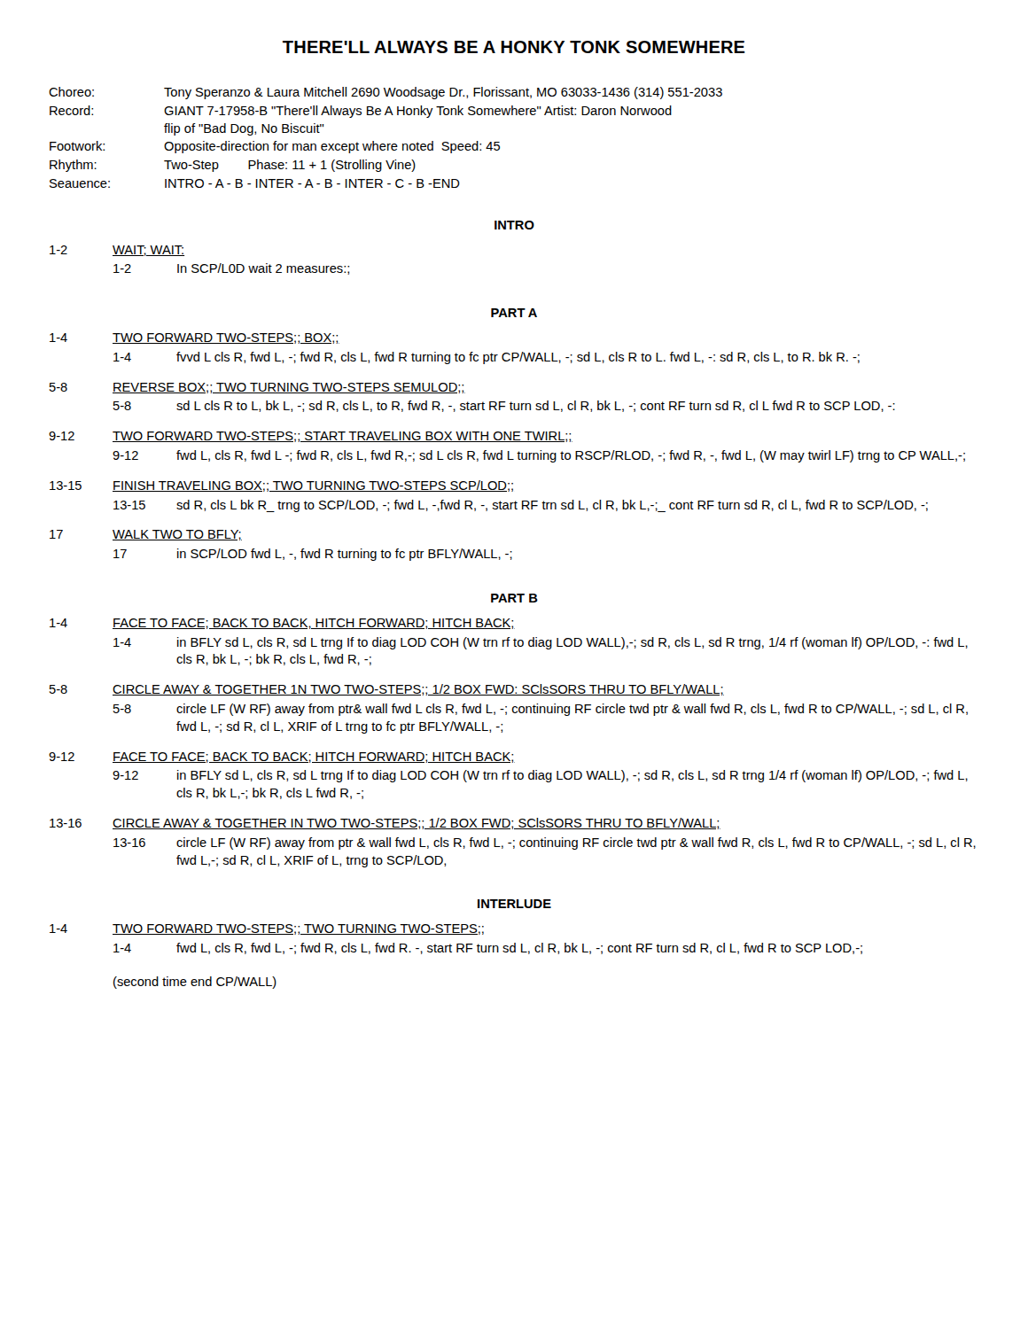THERE'LL ALWAYS BE A HONKY TONK SOMEWHERE
| Choreo: | Tony Speranzo & Laura Mitchell 2690 Woodsage Dr., Florissant, MO 63033-1436 (314) 551-2033 |
| Record: | GIANT 7-17958-B "There'll Always Be A Honky Tonk Somewhere" Artist: Daron Norwood flip of "Bad Dog, No Biscuit" |
| Footwork: | Opposite-direction for man except where noted Speed: 45 |
| Rhythm: | Two-Step Phase: 11 + 1 (Strolling Vine) |
| Seauence: | INTRO - A - B - INTER - A - B - INTER - C - B -END |
INTRO
| 1-2 | WAIT; WAIT: |
| | / 1-2 / In SCP/L0D wait 2 measures:; / |
PART A
| 1-4 | TWO FORWARD TWO-STEPS;; BOX;; |
| | / 1-4 / fvvd L cls R, fwd L, -; fwd R, cls L, fwd R turning to fc ptr CP/WALL, -; sd L, cls R to L. fwd L, -: sd R, cls L, to R. bk R. -; / |
| 5-8 | REVERSE BOX;; TWO TURNING TWO-STEPS SEMULOD;; |
| | / 5-8 / sd L cls R to L, bk L, -; sd R, cls L, to R, fwd R, -, start RF turn sd L, cl R, bk L, -; cont RF turn sd R, cl L fwd R to SCP LOD, -: / |
| 9-12 | TWO FORWARD TWO-STEPS;; START TRAVELING BOX WITH ONE TWIRL;; |
| | / 9-12 / fwd L, cls R, fwd L -; fwd R, cls L, fwd R,-; sd L cls R, fwd L turning to RSCP/RLOD, -; fwd R, -, fwd L, (W may twirl LF) trng to CP WALL,-; / |
| 13-15 | FINISH TRAVELING BOX;; TWO TURNING TWO-STEPS SCP/LOD;; |
| | / 13-15 / sd R, cls L bk R_ trng to SCP/LOD, -; fwd L, -,fwd R, -, start RF trn sd L, cl R, bk L,-;_ cont RF turn sd R, cl L, fwd R to SCP/LOD, -; / |
| 17 | WALK TWO TO BFLY; |
| | / 17 / in SCP/LOD fwd L, -, fwd R turning to fc ptr BFLY/WALL, -; / |
PART B
| 1-4 | FACE TO FACE; BACK TO BACK, HITCH FORWARD; HITCH BACK; |
| | / 1-4 / in BFLY sd L, cls R, sd L trng If to diag LOD COH (W trn rf to diag LOD WALL),-; sd R, cls L, sd R trng, 1/4 rf (woman lf) OP/LOD, -: fwd L, cls R, bk L, -; bk R, cls L, fwd R, -; / |
| 5-8 | CIRCLE AWAY & TOGETHER 1N TWO TWO-STEPS;; 1/2 BOX FWD: SClsSORS THRU TO BFLY/WALL; |
| | / 5-8 / circle LF (W RF) away from ptr& wall fwd L cls R, fwd L, -; continuing RF circle twd ptr & wall fwd R, cls L, fwd R to CP/WALL, -; sd L, cl R, fwd L, -; sd R, cl L, XRIF of L trng to fc ptr BFLY/WALL, -; / |
| 9-12 | FACE TO FACE; BACK TO BACK; HITCH FORWARD; HITCH BACK; |
| | / 9-12 / in BFLY sd L, cls R, sd L trng If to diag LOD COH (W trn rf to diag LOD WALL), -; sd R, cls L, sd R trng 1/4 rf (woman lf) OP/LOD, -; fwd L, cls R, bk L,-; bk R, cls L fwd R, -; / |
| 13-16 | CIRCLE AWAY & TOGETHER IN TWO TWO-STEPS;; 1/2 BOX FWD; SClsSORS THRU TO BFLY/WALL; |
| | / 13-16 / circle LF (W RF) away from ptr & wall fwd L, cls R, fwd L, -; continuing RF circle twd ptr & wall fwd R, cls L, fwd R to CP/WALL, -; sd L, cl R, fwd L,-; sd R, cl L, XRIF of L, trng to SCP/LOD, / |
INTERLUDE
| 1-4 | TWO FORWARD TWO-STEPS;; TWO TURNING TWO-STEPS;; |
| | / 1-4 / fwd L, cls R, fwd L, -; fwd R, cls L, fwd R. -, start RF turn sd L, cl R, bk L, -; cont RF turn sd R, cl L, fwd R to SCP LOD,-; / |
(second time end CP/WALL)